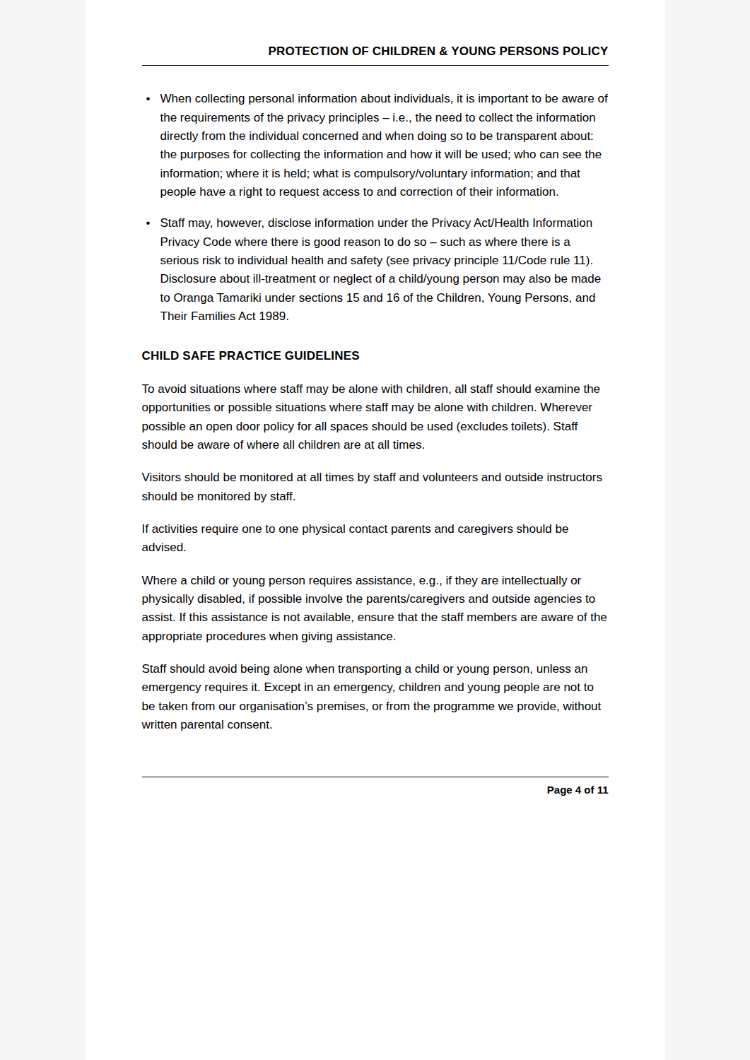PROTECTION OF CHILDREN & YOUNG PERSONS POLICY
When collecting personal information about individuals, it is important to be aware of the requirements of the privacy principles – i.e., the need to collect the information directly from the individual concerned and when doing so to be transparent about: the purposes for collecting the information and how it will be used; who can see the information; where it is held; what is compulsory/voluntary information; and that people have a right to request access to and correction of their information.
Staff may, however, disclose information under the Privacy Act/Health Information Privacy Code where there is good reason to do so – such as where there is a serious risk to individual health and safety (see privacy principle 11/Code rule 11). Disclosure about ill-treatment or neglect of a child/young person may also be made to Oranga Tamariki under sections 15 and 16 of the Children, Young Persons, and Their Families Act 1989.
CHILD SAFE PRACTICE GUIDELINES
To avoid situations where staff may be alone with children, all staff should examine the opportunities or possible situations where staff may be alone with children. Wherever possible an open door policy for all spaces should be used (excludes toilets). Staff should be aware of where all children are at all times.
Visitors should be monitored at all times by staff and volunteers and outside instructors should be monitored by staff.
If activities require one to one physical contact parents and caregivers should be advised.
Where a child or young person requires assistance, e.g., if they are intellectually or physically disabled, if possible involve the parents/caregivers and outside agencies to assist. If this assistance is not available, ensure that the staff members are aware of the appropriate procedures when giving assistance.
Staff should avoid being alone when transporting a child or young person, unless an emergency requires it. Except in an emergency, children and young people are not to be taken from our organisation’s premises, or from the programme we provide, without written parental consent.
Page 4 of 11